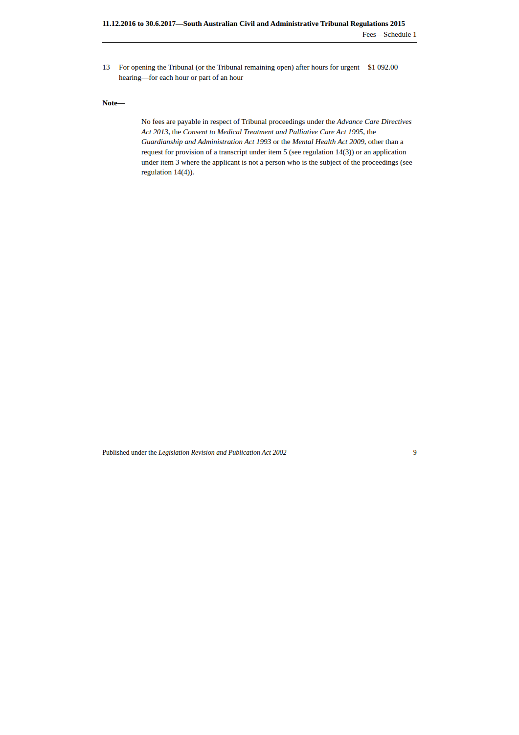11.12.2016 to 30.6.2017—South Australian Civil and Administrative Tribunal Regulations 2015
Fees—Schedule 1
| 13 | For opening the Tribunal (or the Tribunal remaining open) after hours for urgent hearing—for each hour or part of an hour | $1 092.00 |
Note—
No fees are payable in respect of Tribunal proceedings under the Advance Care Directives Act 2013, the Consent to Medical Treatment and Palliative Care Act 1995, the Guardianship and Administration Act 1993 or the Mental Health Act 2009, other than a request for provision of a transcript under item 5 (see regulation 14(3)) or an application under item 3 where the applicant is not a person who is the subject of the proceedings (see regulation 14(4)).
Published under the Legislation Revision and Publication Act 2002
9